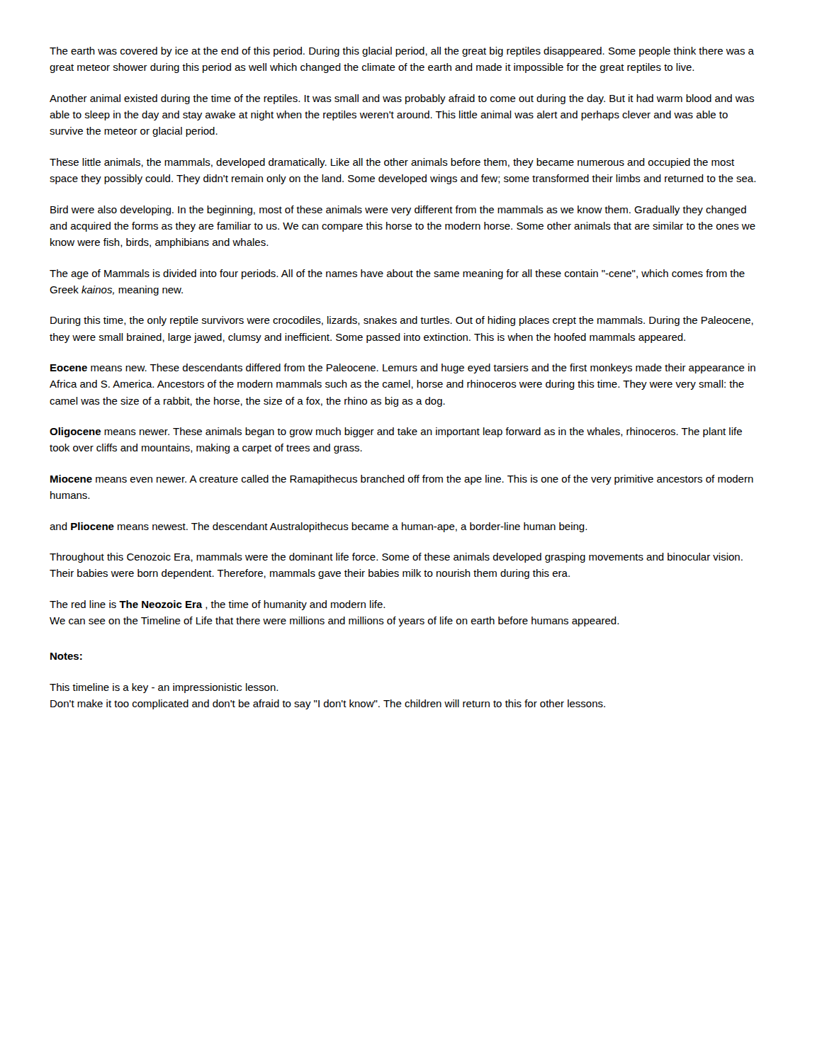The earth was covered by ice at the end of this period. During this glacial period, all the great big reptiles disappeared. Some people think there was a great meteor shower during this period as well which changed the climate of the earth and made it impossible for the great reptiles to live.
Another animal existed during the time of the reptiles. It was small and was probably afraid to come out during the day. But it had warm blood and was able to sleep in the day and stay awake at night when the reptiles weren't around. This little animal was alert and perhaps clever and was able to survive the meteor or glacial period.
These little animals, the mammals, developed dramatically. Like all the other animals before them, they became numerous and occupied the most space they possibly could. They didn't remain only on the land. Some developed wings and few; some transformed their limbs and returned to the sea.
Bird were also developing. In the beginning, most of these animals were very different from the mammals as we know them. Gradually they changed and acquired the forms as they are familiar to us. We can compare this horse to the modern horse. Some other animals that are similar to the ones we know were fish, birds, amphibians and whales.
The age of Mammals is divided into four periods. All of the names have about the same meaning for all these contain "-cene", which comes from the Greek kainos, meaning new.
During this time, the only reptile survivors were crocodiles, lizards, snakes and turtles. Out of hiding places crept the mammals. During the Paleocene, they were small brained, large jawed, clumsy and inefficient. Some passed into extinction. This is when the hoofed mammals appeared.
Eocene means new. These descendants differed from the Paleocene. Lemurs and huge eyed tarsiers and the first monkeys made their appearance in Africa and S. America. Ancestors of the modern mammals such as the camel, horse and rhinoceros were during this time. They were very small: the camel was the size of a rabbit, the horse, the size of a fox, the rhino as big as a dog.
Oligocene means newer. These animals began to grow much bigger and take an important leap forward as in the whales, rhinoceros. The plant life took over cliffs and mountains, making a carpet of trees and grass.
Miocene means even newer. A creature called the Ramapithecus branched off from the ape line. This is one of the very primitive ancestors of modern humans.
and Pliocene means newest. The descendant Australopithecus became a human-ape, a border-line human being.
Throughout this Cenozoic Era, mammals were the dominant life force. Some of these animals developed grasping movements and binocular vision. Their babies were born dependent. Therefore, mammals gave their babies milk to nourish them during this era.
The red line is The Neozoic Era , the time of humanity and modern life.
We can see on the Timeline of Life that there were millions and millions of years of life on earth before humans appeared.
Notes:
This timeline is a key - an impressionistic lesson.
Don't make it too complicated and don't be afraid to say "I don't know". The children will return to this for other lessons.